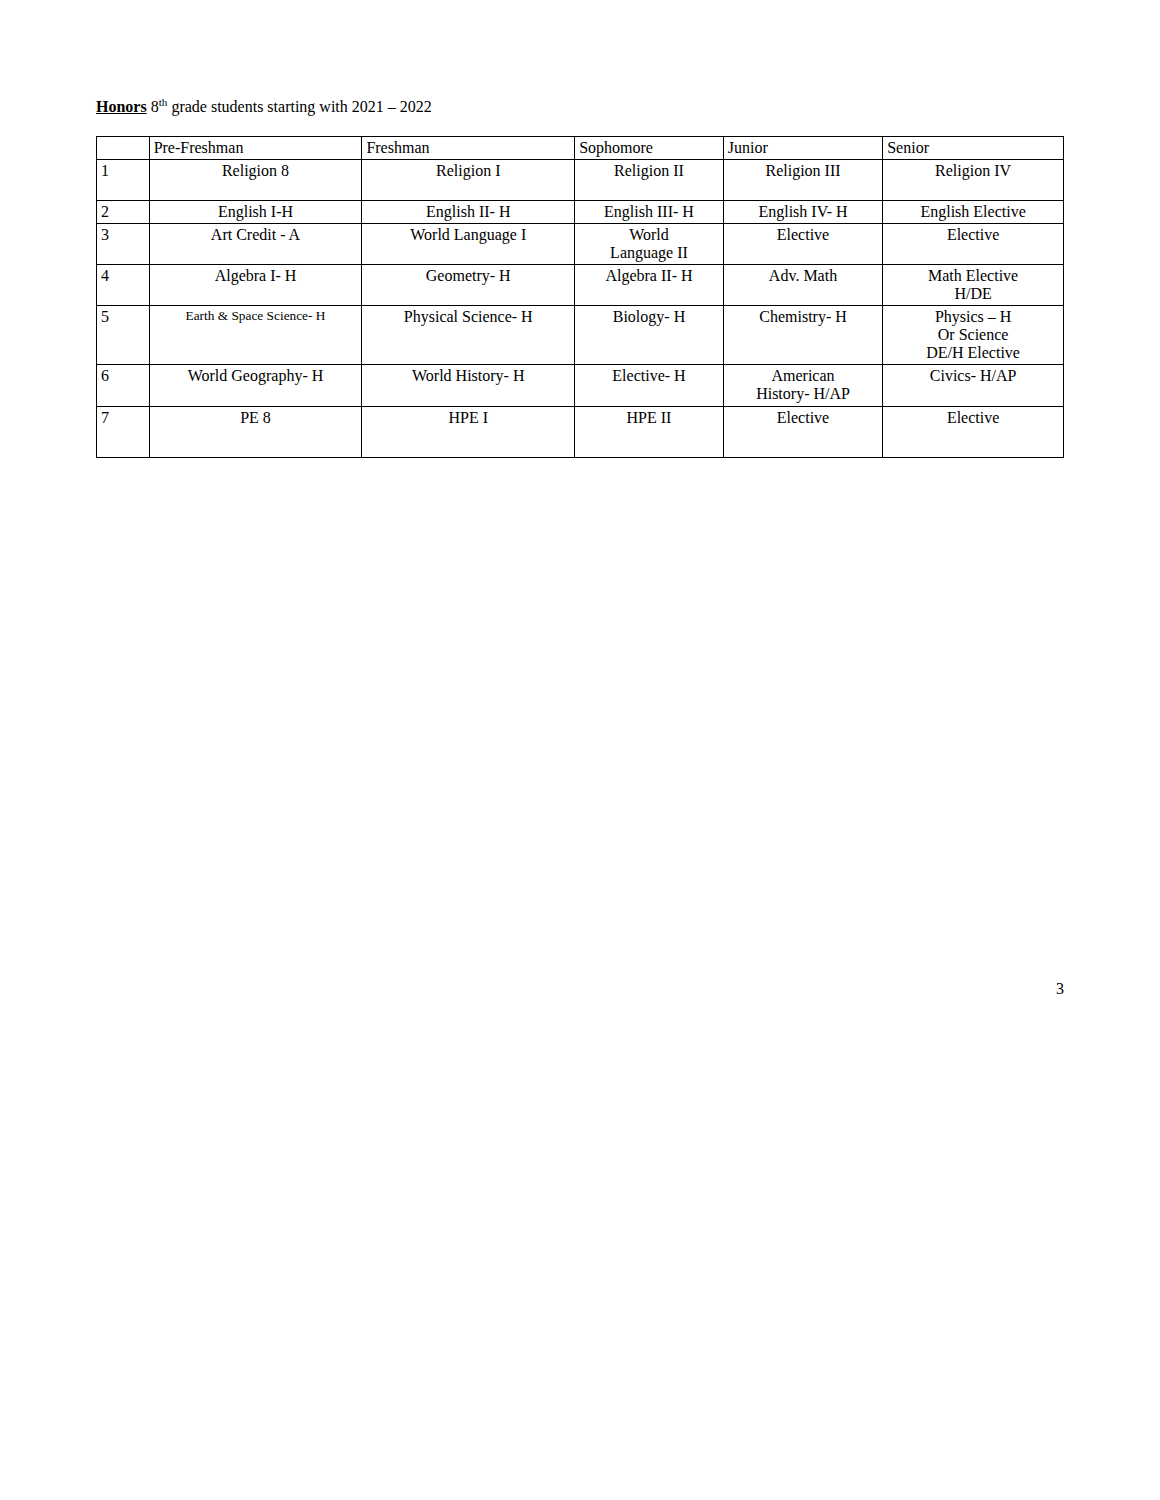Honors 8th grade students starting with 2021 – 2022
| | Pre-Freshman | Freshman | Sophomore | Junior | Senior |
| --- | --- | --- | --- | --- | --- |
| 1 | Religion 8 | Religion I | Religion II | Religion III | Religion IV |
| 2 | English I-H | English II- H | English III- H | English IV- H | English Elective |
| 3 | Art Credit - A | World Language I | World Language II | Elective | Elective |
| 4 | Algebra I- H | Geometry- H | Algebra II- H | Adv. Math | Math Elective H/DE |
| 5 | Earth & Space Science- H | Physical Science- H | Biology- H | Chemistry- H | Physics – H Or Science DE/H Elective |
| 6 | World Geography- H | World History- H | Elective- H | American History- H/AP | Civics- H/AP |
| 7 | PE 8 | HPE I | HPE II | Elective | Elective |
3